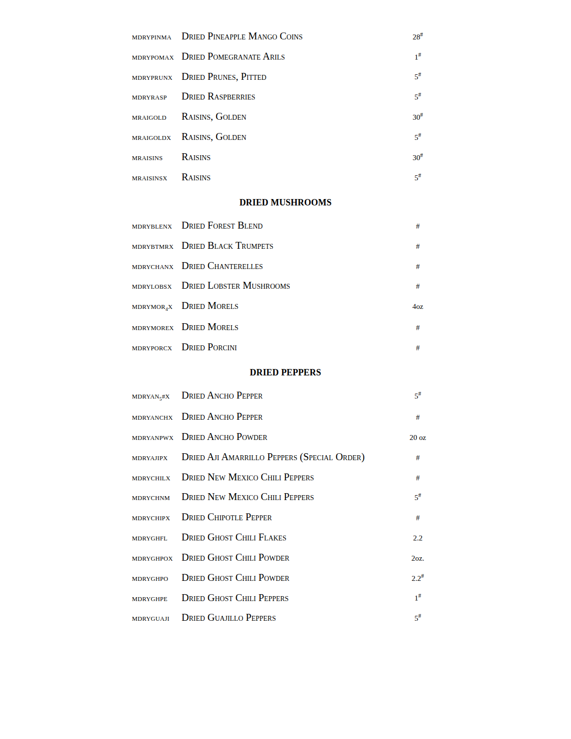| mdrypinma | Dried Pineapple Mango Coins | 28 # |
| mdrypomax | Dried Pomegranate Arils | 1 # |
| mdryprunx | Dried Prunes, Pitted | 5 # |
| mdryrasp | Dried Raspberries | 5 # |
| mraigold | Raisins, Golden | 30 # |
| mraigoldx | Raisins, Golden | 5 # |
| mraisins | Raisins | 30 # |
| mraisinsx | Raisins | 5 # |
DRIED MUSHROOMS
| mdryblenx | Dried Forest Blend | # |
| mdrybtmrx | Dried Black Trumpets | # |
| mdrychanx | Dried Chanterelles | # |
| mdrylobsx | Dried Lobster Mushrooms | # |
| mdrymor 4 x | Dried Morels | 4oz |
| mdrymorex | Dried Morels | # |
| mdryporcx | Dried Porcini | # |
DRIED PEPPERS
| mdryan 5 #x | Dried Ancho Pepper | 5 # |
| mdryanchx | Dried Ancho Pepper | # |
| mdryanpwx | Dried Ancho Powder | 20 oz |
| mdryajipx | Dried Aji Amarrillo Peppers (Special Order) | # |
| mdrychilx | Dried New Mexico Chili Peppers | # |
| mdrychnm | Dried New Mexico Chili Peppers | 5 # |
| mdrychipx | Dried Chipotle Pepper | # |
| mdryghfl | Dried Ghost Chili Flakes | 2.2 |
| mdryghpox | Dried Ghost Chili Powder | 2oz. |
| mdryghpo | Dried Ghost Chili Powder | 2.2 # |
| mdryghpe | Dried Ghost Chili Peppers | 1 # |
| mdryguaji | Dried Guajillo Peppers | 5 # |